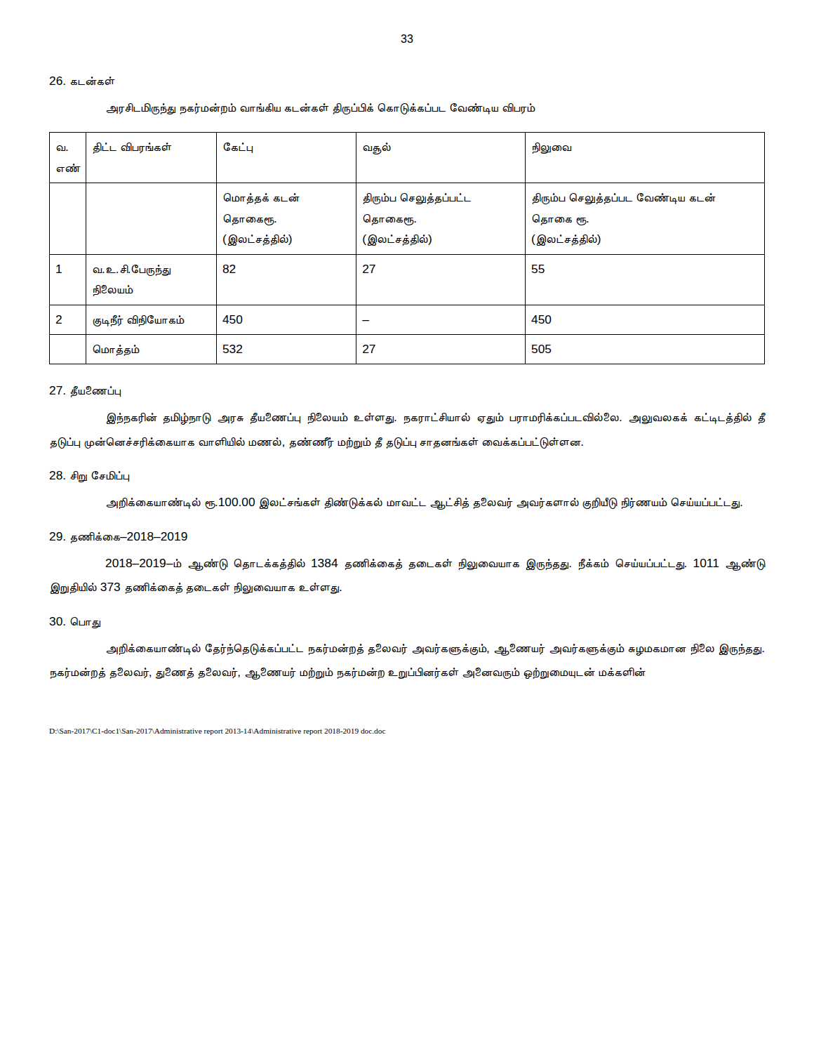33
26. கடன்கள்
அரசிடமிருந்து நகர்மன்றம் வாங்கிய கடன்கள் திருப்பிக் கொடுக்கப்பட வேண்டிய விபரம்
| வ. எண் | திட்ட விபரங்கள் | கேட்பு | வசூல் | நிலுவை |
| | | மொத்தக் கடன் தொகைரூ. (இலட்சத்தில்) | திரும்ப செலுத்தப்பட்ட தொகைரூ. (இலட்சத்தில்) | திரும்ப செலுத்தப்பட வேண்டிய கடன் தொகை ரூ. (இலட்சத்தில்) |
| 1 | வ.உ.சி.பேருந்து நிலையம் | 82 | 27 | 55 |
| 2 | குடிநீர் விநியோகம் | 450 | – | 450 |
| | மொத்தம் | 532 | 27 | 505 |
27. தீயணைப்பு
இந்நகரின் தமிழ்நாடு அரசு தீயணைப்பு நிலையம் உள்ளது. நகராட்சியால் ஏதும் பராமரிக்கப்படவில்லை. அலுவலகக் கட்டிடத்தில் தீ தடுப்பு முன்னெச்சரிக்கையாக வாளியில் மணல், தண்ணீர் மற்றும் தீ தடுப்பு சாதனங்கள் வைக்கப்பட்டுள்ளன.
28. சிறு சேமிப்பு
அறிக்கையாண்டில் ரூ.100.00 இலட்சங்கள் திண்டுக்கல் மாவட்ட ஆட்சித் தலைவர் அவர்களால் குறியீடு நிர்ணயம் செய்யப்பட்டது.
29. தணிக்கை–2018–2019
2018–2019–ம் ஆண்டு தொடக்கத்தில் 1384 தணிக்கைத் தடைகள் நிலுவையாக இருந்தது. நீக்கம் செய்யப்பட்டது. 1011 ஆண்டு இறுதியில் 373 தணிக்கைத் தடைகள் நிலுவையாக உள்ளது.
30. பொது
அறிக்கையாண்டில் தேர்ந்தெடுக்கப்பட்ட நகர்மன்றத் தலைவர் அவர்களுக்கும், ஆணையர் அவர்களுக்கும் சுழமகமான நிலை இருந்தது. நகர்மன்றத் தலைவர், துணைத் தலைவர், ஆணையர் மற்றும் நகர்மன்ற உறுப்பினர்கள் அனைவரும் ஒற்றுமையுடன் மக்களின்
D:\San-2017\C1-doc1\San-2017\Administrative report 2013-14\Administrative report 2018-2019 doc.doc